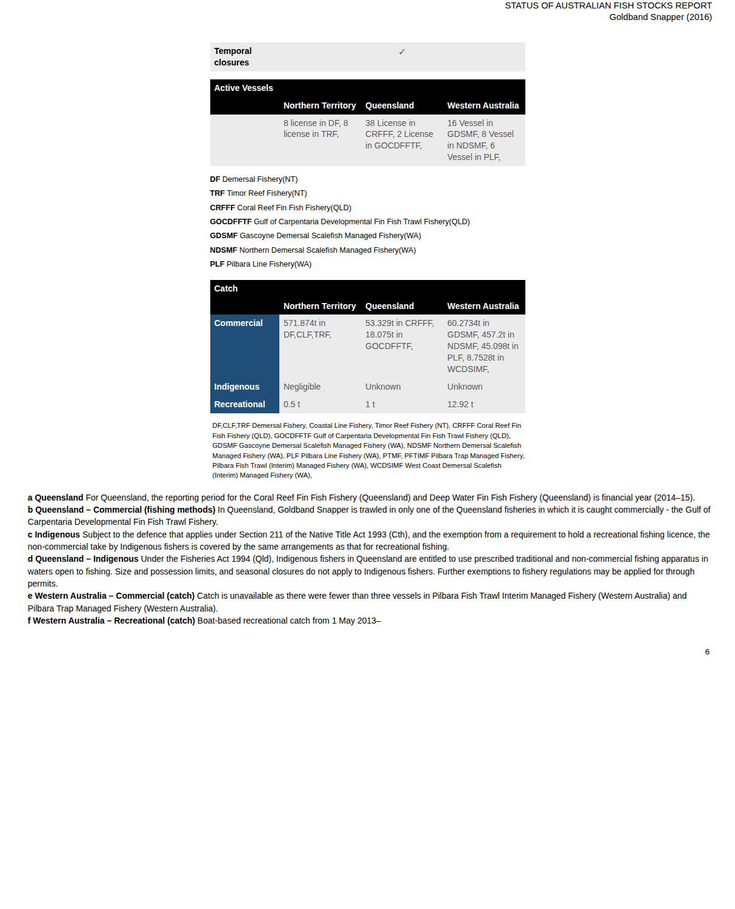STATUS OF AUSTRALIAN FISH STOCKS REPORT
Goldband Snapper (2016)
| Temporal closures | | ✓ | |
| Active Vessels | |
| | Northern Territory | Queensland | Western Australia |
| | 8 license in DF, 8 license in TRF, | 38 License in CRFFF, 2 License in GOCDFFTF, | 16 Vessel in GDSMF, 8 Vessel in NDSMF, 6 Vessel in PLF, |
DF Demersal Fishery(NT)
TRF Timor Reef Fishery(NT)
CRFFF Coral Reef Fin Fish Fishery(QLD)
GOCDFFTF Gulf of Carpentaria Developmental Fin Fish Trawl Fishery(QLD)
GDSMF Gascoyne Demersal Scalefish Managed Fishery(WA)
NDSMF Northern Demersal Scalefish Managed Fishery(WA)
PLF Pilbara Line Fishery(WA)
| Catch | |
| | Northern Territory | Queensland | Western Australia |
| Commercial | 571.874t in DF,CLF,TRF, | 53.329t in CRFFF, 18.075t in GOCDFFTF, | 60.2734t in GDSMF, 457.2t in NDSMF, 45.098t in PLF, 8.7528t in WCDSIMF, |
| Indigenous | Negligible | Unknown | Unknown |
| Recreational | 0.5 t | 1 t | 12.92 t |
DF,CLF,TRF Demersal Fishery, Coastal Line Fishery, Timor Reef Fishery (NT), CRFFF Coral Reef Fin Fish Fishery (QLD), GOCDFFTF Gulf of Carpentaria Developmental Fin Fish Trawl Fishery (QLD), GDSMF Gascoyne Demersal Scalefish Managed Fishery (WA), NDSMF Northern Demersal Scalefish Managed Fishery (WA), PLF Pilbara Line Fishery (WA), PTMF, PFTIMF Pilbara Trap Managed Fishery, Pilbara Fish Trawl (Interim) Managed Fishery (WA), WCDSIMF West Coast Demersal Scalefish (Interim) Managed Fishery (WA),
a Queensland For Queensland, the reporting period for the Coral Reef Fin Fish Fishery (Queensland) and Deep Water Fin Fish Fishery (Queensland) is financial year (2014–15).
b Queensland – Commercial (fishing methods) In Queensland, Goldband Snapper is trawled in only one of the Queensland fisheries in which it is caught commercially - the Gulf of Carpentaria Developmental Fin Fish Trawl Fishery.
c Indigenous Subject to the defence that applies under Section 211 of the Native Title Act 1993 (Cth), and the exemption from a requirement to hold a recreational fishing licence, the non-commercial take by Indigenous fishers is covered by the same arrangements as that for recreational fishing.
d Queensland – Indigenous Under the Fisheries Act 1994 (Qld), Indigenous fishers in Queensland are entitled to use prescribed traditional and non-commercial fishing apparatus in waters open to fishing. Size and possession limits, and seasonal closures do not apply to Indigenous fishers. Further exemptions to fishery regulations may be applied for through permits.
e Western Australia – Commercial (catch) Catch is unavailable as there were fewer than three vessels in Pilbara Fish Trawl Interim Managed Fishery (Western Australia) and Pilbara Trap Managed Fishery (Western Australia).
f Western Australia – Recreational (catch) Boat-based recreational catch from 1 May 2013–
6